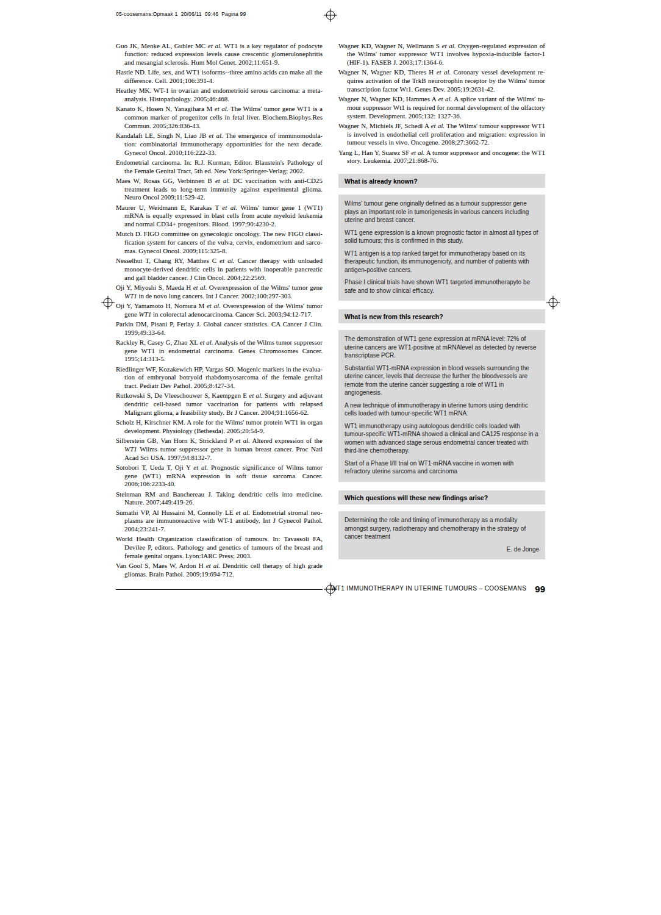05-coosemans:Opmaak 1 20/06/11 09:46 Pagina 99
Guo JK, Menke AL, Gubler MC et al. WT1 is a key regulator of podocyte function: reduced expression levels cause crescentic glomerulonephritis and mesangial sclerosis. Hum Mol Genet. 2002;11:651-9.
Hastie ND. Life, sex, and WT1 isoforms--three amino acids can make all the difference. Cell. 2001;106:391-4.
Heatley MK. WT-1 in ovarian and endometrioid serous carcinoma: a meta-analysis. Histopathology. 2005;46:468.
Kanato K, Hosen N, Yanagihara M et al. The Wilms' tumor gene WT1 is a common marker of progenitor cells in fetal liver. Biochem.Biophys.Res Commun. 2005;326:836-43.
Kandalaft LE, Singh N, Liao JB et al. The emergence of immunomodulation: combinatorial immunotherapy opportunities for the next decade. Gynecol Oncol. 2010;116:222-33.
Endometrial carcinoma. In: R.J. Kurman, Editor. Blaustein's Pathology of the Female Genital Tract, 5th ed. New York:Springer-Verlag; 2002.
Maes W, Rosas GG, Verbinnen B et al. DC vaccination with anti-CD25 treatment leads to long-term immunity against experimental glioma. Neuro Oncol 2009;11:529-42.
Maurer U, Weidmann E, Karakas T et al. Wilms' tumor gene 1 (WT1) mRNA is equally expressed in blast cells from acute myeloid leukemia and normal CD34+ progenitors. Blood. 1997;90:4230-2.
Mutch D. FIGO committee on gynecologic oncology. The new FIGO classification system for cancers of the vulva, cervix, endometrium and sarcomas. Gynecol Oncol. 2009;115:325-8.
Nesselhut T, Chang RY, Matthes C et al. Cancer therapy with unloaded monocyte-derived dendritic cells in patients with inoperable pancreatic and gall bladder cancer. J Clin Oncol. 2004;22:2569.
Oji Y, Miyoshi S, Maeda H et al. Overexpression of the Wilms' tumor gene WT1 in de novo lung cancers. Int J Cancer. 2002;100:297-303.
Oji Y, Yamamoto H, Nomura M et al. Overexpression of the Wilms' tumor gene WT1 in colorectal adenocarcinoma. Cancer Sci. 2003;94:12-717.
Parkin DM, Pisani P, Ferlay J. Global cancer statistics. CA Cancer J Clin. 1999;49:33-64.
Rackley R, Casey G, Zhao XL et al. Analysis of the Wilms tumor suppressor gene WT1 in endometrial carcinoma. Genes Chromosomes Cancer. 1995;14:313-5.
Riedlinger WF, Kozakewich HP, Vargas SO. Mogenic markers in the evaluation of embryonal botryoid rhabdomyosarcoma of the female genital tract. Pediatr Dev Pathol. 2005;8:427-34.
Rutkowski S, De Vleeschouwer S, Kaempgen E et al. Surgery and adjuvant dendritic cell-based tumor vaccination for patients with relapsed Malignant glioma, a feasibility study. Br J Cancer. 2004;91:1656-62.
Scholz H, Kirschner KM. A role for the Wilms' tumor protein WT1 in organ development. Physiology (Bethesda). 2005;20:54-9.
Silberstein GB, Van Horn K, Strickland P et al. Altered expression of the WT1 Wilms tumor suppressor gene in human breast cancer. Proc Natl Acad Sci USA. 1997;94:8132-7.
Sotobori T, Ueda T, Oji Y et al. Prognostic significance of Wilms tumor gene (WT1) mRNA expression in soft tissue sarcoma. Cancer. 2006;106:2233-40.
Steinman RM and Banchereau J. Taking dendritic cells into medicine. Nature. 2007;449:419-26.
Sumathi VP, Al Hussaini M, Connolly LE et al. Endometrial stromal neoplasms are immunoreactive with WT-1 antibody. Int J Gynecol Pathol. 2004;23:241-7.
World Health Organization classification of tumours. In: Tavassoli FA, Devilee P, editors. Pathology and genetics of tumours of the breast and female genital organs. Lyon:IARC Press; 2003.
Van Gool S, Maes W, Ardon H et al. Dendritic cell therapy of high grade gliomas. Brain Pathol. 2009;19:694-712.
Wagner KD, Wagner N, Wellmann S et al. Oxygen-regulated expression of the Wilms' tumor suppressor WT1 involves hypoxia-inducible factor-1 (HIF-1). FASEB J. 2003;17:1364-6.
Wagner N, Wagner KD, Theres H et al. Coronary vessel development requires activation of the TrkB neurotrophin receptor by the Wilms' tumor transcription factor Wt1. Genes Dev. 2005;19:2631-42.
Wagner N, Wagner KD, Hammes A et al. A splice variant of the Wilms' tumour suppressor Wt1 is required for normal development of the olfactory system. Development. 2005;132: 1327-36.
Wagner N, Michiels JF, Schedl A et al. The Wilms' tumour suppressor WT1 is involved in endothelial cell proliferation and migration: expression in tumour vessels in vivo. Oncogene. 2008;27:3662-72.
Yang L, Han Y, Suarez SF et al. A tumor suppressor and oncogene: the WT1 story. Leukemia. 2007;21:868-76.
What is already known?
Wilms' tumour gene originally defined as a tumour suppressor gene plays an important role in tumorigenesis in various cancers including uterine and breast cancer.
WT1 gene expression is a known prognostic factor in almost all types of solid tumours; this is confirmed in this study.
WT1 antigen is a top ranked target for immunotherapy based on its therapeutic function, its immunogenicity, and number of patients with antigen-positive cancers.
Phase I clinical trials have shown WT1 targeted immunotherapyto be safe and to show clinical efficacy.
What is new from this research?
The demonstration of WT1 gene expression at mRNA level: 72% of uterine cancers are WT1-positive at mRNAlevel as detected by reverse transcriptase PCR.
Substantial WT1-mRNA expression in blood vessels surrounding the uterine cancer, levels that decrease the further the bloodvessels are remote from the uterine cancer suggesting a role of WT1 in angiogenesis.
A new technique of immunotherapy in uterine tumors using dendritic cells loaded with tumour-specific WT1 mRNA.
WT1 immunotherapy using autologous dendritic cells loaded with tumour-specific WT1-mRNA showed a clinical and CA125 response in a women with advanced stage serous endometrial cancer treated with third-line chemotherapy.
Start of a Phase I/II trial on WT1-mRNA vaccine in women with refractory uterine sarcoma and carcinoma
Which questions will these new findings arise?
Determining the role and timing of immunotherapy as a modality amongst surgery, radiotherapy and chemotherapy in the strategy of cancer treatment
E. de Jonge
WT1 immunotherapy in uterine tumours – Coosemans
99